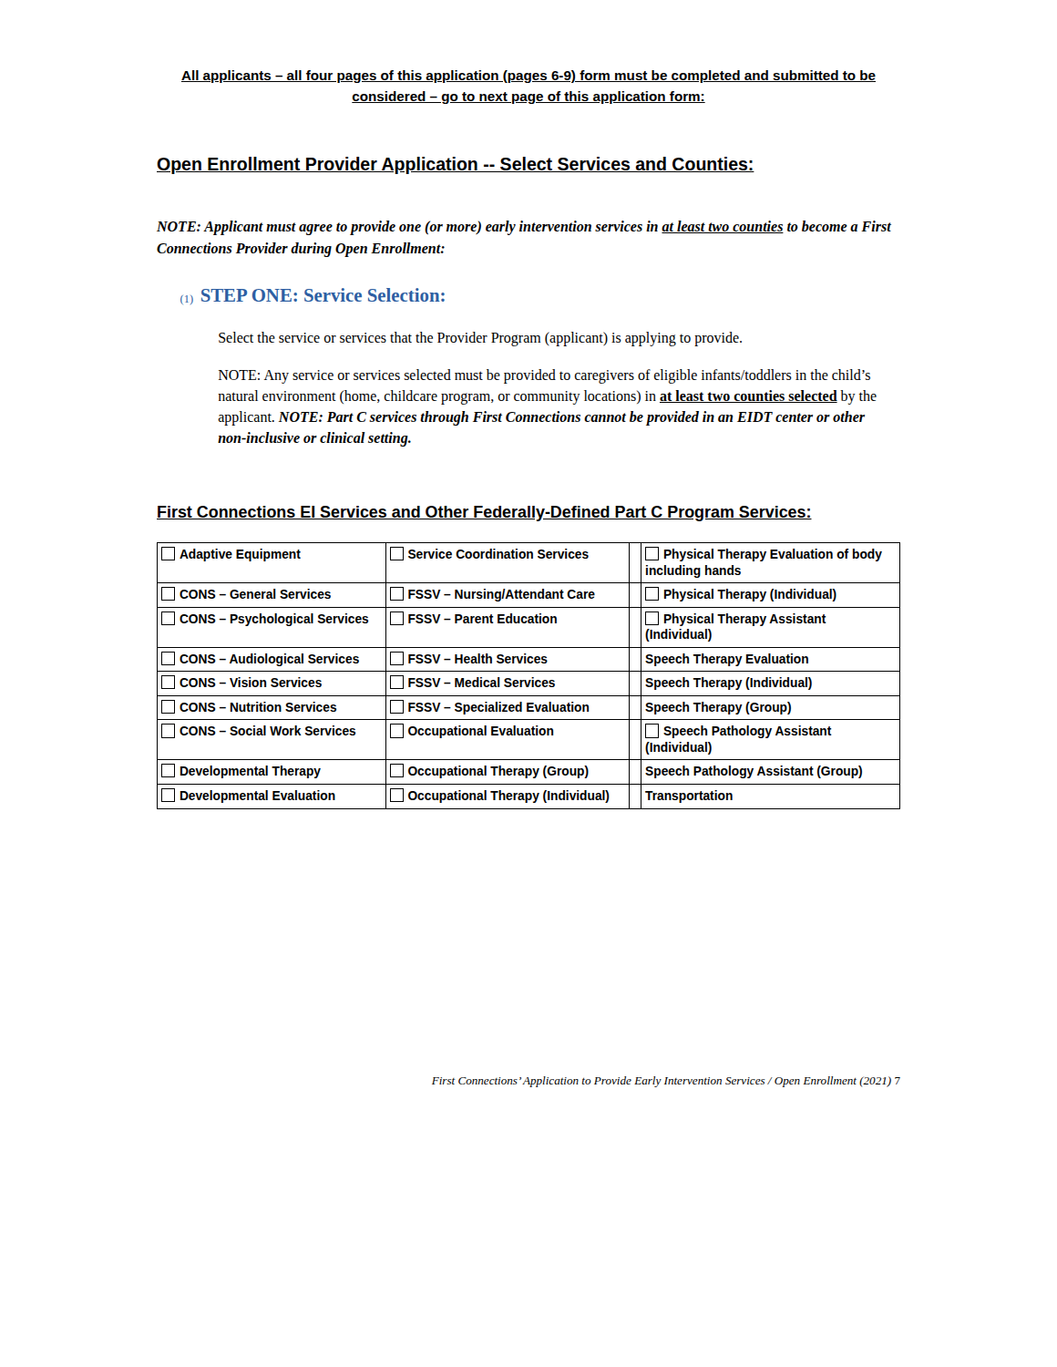All applicants – all four pages of this application (pages 6-9) form must be completed and submitted to be considered – go to next page of this application form:
Open Enrollment Provider Application -- Select Services and Counties:
NOTE: Applicant must agree to provide one (or more) early intervention services in at least two counties to become a First Connections Provider during Open Enrollment:
(1) STEP ONE: Service Selection:
Select the service or services that the Provider Program (applicant) is applying to provide.
NOTE: Any service or services selected must be provided to caregivers of eligible infants/toddlers in the child’s natural environment (home, childcare program, or community locations) in at least two counties selected by the applicant. NOTE: Part C services through First Connections cannot be provided in an EIDT center or other non-inclusive or clinical setting.
First Connections EI Services and Other Federally-Defined Part C Program Services:
| Adaptive Equipment | Service Coordination Services | | Physical Therapy Evaluation of body including hands |
| CONS – General Services | FSSV – Nursing/Attendant Care | | Physical Therapy (Individual) |
| CONS – Psychological Services | FSSV – Parent Education | | Physical Therapy Assistant (Individual) |
| CONS – Audiological Services | FSSV – Health Services | | Speech Therapy Evaluation |
| CONS – Vision Services | FSSV – Medical Services | | Speech Therapy (Individual) |
| CONS – Nutrition Services | FSSV – Specialized Evaluation | | Speech Therapy (Group) |
| CONS – Social Work Services | Occupational Evaluation | | Speech Pathology Assistant (Individual) |
| Developmental Therapy | Occupational Therapy (Group) | | Speech Pathology Assistant (Group) |
| Developmental Evaluation | Occupational Therapy (Individual) | | Transportation |
First Connections’ Application to Provide Early Intervention Services / Open Enrollment (2021) 7